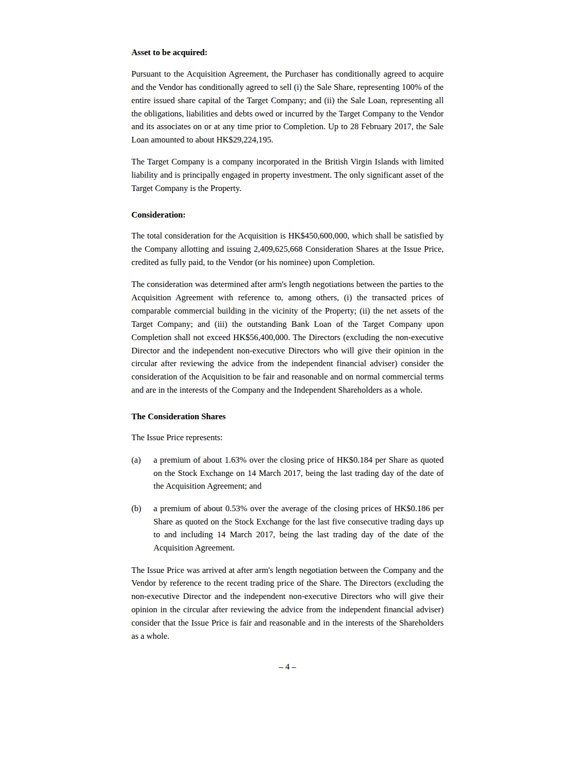Asset to be acquired:
Pursuant to the Acquisition Agreement, the Purchaser has conditionally agreed to acquire and the Vendor has conditionally agreed to sell (i) the Sale Share, representing 100% of the entire issued share capital of the Target Company; and (ii) the Sale Loan, representing all the obligations, liabilities and debts owed or incurred by the Target Company to the Vendor and its associates on or at any time prior to Completion. Up to 28 February 2017, the Sale Loan amounted to about HK$29,224,195.
The Target Company is a company incorporated in the British Virgin Islands with limited liability and is principally engaged in property investment. The only significant asset of the Target Company is the Property.
Consideration:
The total consideration for the Acquisition is HK$450,600,000, which shall be satisfied by the Company allotting and issuing 2,409,625,668 Consideration Shares at the Issue Price, credited as fully paid, to the Vendor (or his nominee) upon Completion.
The consideration was determined after arm's length negotiations between the parties to the Acquisition Agreement with reference to, among others, (i) the transacted prices of comparable commercial building in the vicinity of the Property; (ii) the net assets of the Target Company; and (iii) the outstanding Bank Loan of the Target Company upon Completion shall not exceed HK$56,400,000. The Directors (excluding the non-executive Director and the independent non-executive Directors who will give their opinion in the circular after reviewing the advice from the independent financial adviser) consider the consideration of the Acquisition to be fair and reasonable and on normal commercial terms and are in the interests of the Company and the Independent Shareholders as a whole.
The Consideration Shares
The Issue Price represents:
(a) a premium of about 1.63% over the closing price of HK$0.184 per Share as quoted on the Stock Exchange on 14 March 2017, being the last trading day of the date of the Acquisition Agreement; and
(b) a premium of about 0.53% over the average of the closing prices of HK$0.186 per Share as quoted on the Stock Exchange for the last five consecutive trading days up to and including 14 March 2017, being the last trading day of the date of the Acquisition Agreement.
The Issue Price was arrived at after arm's length negotiation between the Company and the Vendor by reference to the recent trading price of the Share. The Directors (excluding the non-executive Director and the independent non-executive Directors who will give their opinion in the circular after reviewing the advice from the independent financial adviser) consider that the Issue Price is fair and reasonable and in the interests of the Shareholders as a whole.
– 4 –